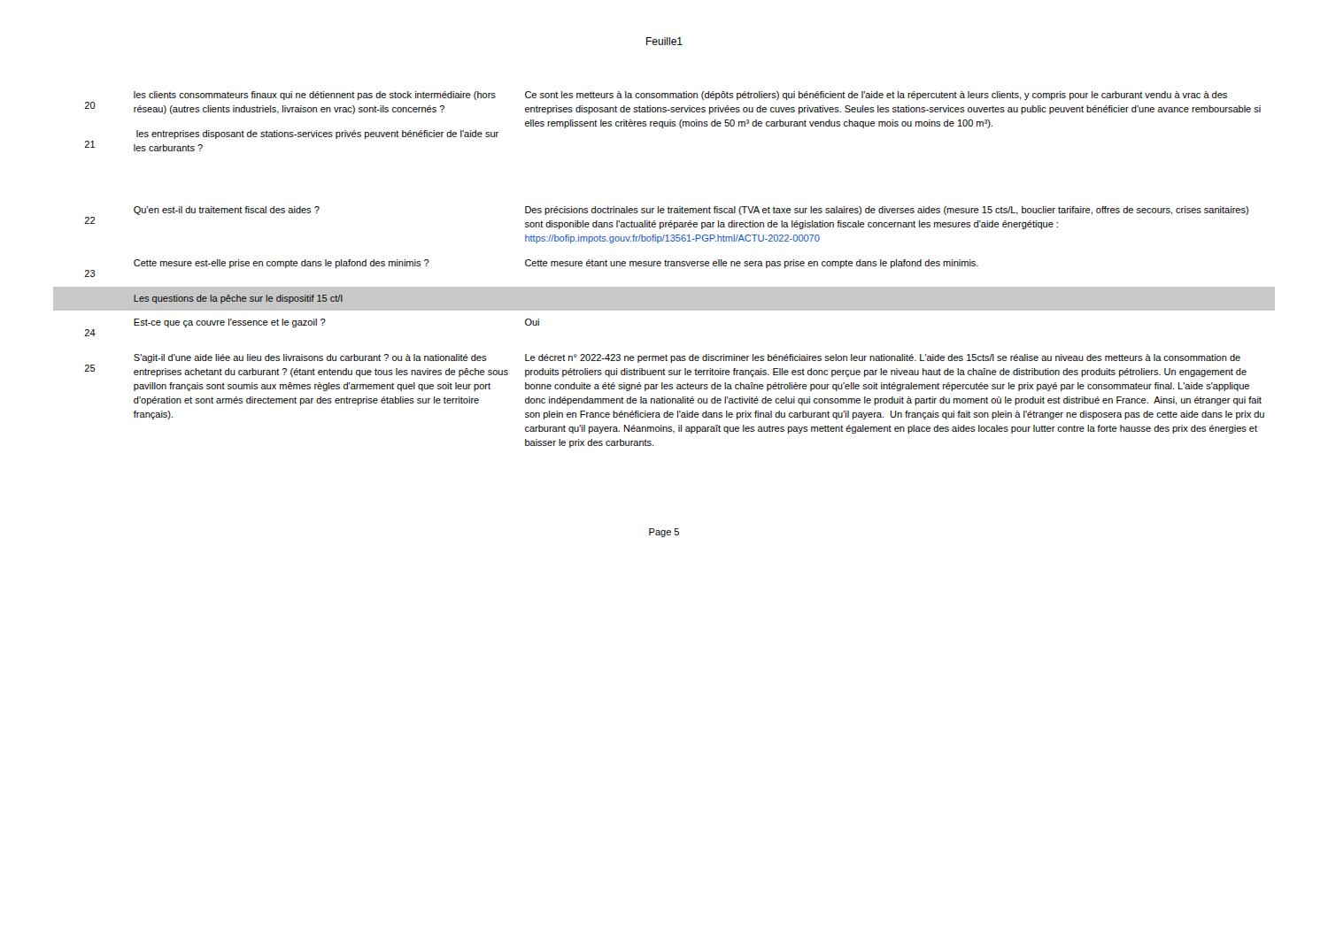Feuille1
| 20 | les clients consommateurs finaux qui ne détiennent pas de stock intermédiaire (hors réseau) (autres clients industriels, livraison en vrac) sont-ils concernés ? | Ce sont les metteurs à la consommation (dépôts pétroliers) qui bénéficient de l'aide et la répercutent à leurs clients, y compris pour le carburant vendu à vrac à des entreprises disposant de stations-services privées ou de cuves privatives. Seules les stations-services ouvertes au public peuvent bénéficier d'une avance remboursable si elles remplissent les critères requis (moins de 50 m³ de carburant vendus chaque mois ou moins de 100 m³). |
| 21 | les entreprises disposant de stations-services privés peuvent bénéficier de l'aide sur les carburants ? |
| 22 | Qu'en est-il du traitement fiscal des aides ? | Des précisions doctrinales sur le traitement fiscal (TVA et taxe sur les salaires) de diverses aides (mesure 15 cts/L, bouclier tarifaire, offres de secours, crises sanitaires) sont disponible dans l'actualité préparée par la direction de la législation fiscale concernant les mesures d'aide énergétique : https://bofip.impots.gouv.fr/bofip/13561-PGP.html/ACTU-2022-00070 |
| 23 | Cette mesure est-elle prise en compte dans le plafond des minimis ? | Cette mesure étant une mesure transverse elle ne sera pas prise en compte dans le plafond des minimis. |
| | Les questions de la pêche sur le dispositif 15 ct/l |
| 24 | Est-ce que ça couvre l'essence et le gazoil ? | Oui |
| 25 | S'agit-il d'une aide liée au lieu des livraisons du carburant ? ou à la nationalité des entreprises achetant du carburant ? (étant entendu que tous les navires de pêche sous pavillon français sont soumis aux mêmes règles d'armement quel que soit leur port d'opération et sont armés directement par des entreprise établies sur le territoire français). | Le décret n° 2022-423 ne permet pas de discriminer les bénéficiaires selon leur nationalité. L'aide des 15cts/l se réalise au niveau des metteurs à la consommation de produits pétroliers qui distribuent sur le territoire français. Elle est donc perçue par le niveau haut de la chaîne de distribution des produits pétroliers. Un engagement de bonne conduite a été signé par les acteurs de la chaîne pétrolière pour qu'elle soit intégralement répercutée sur le prix payé par le consommateur final. L'aide s'applique donc indépendamment de la nationalité ou de l'activité de celui qui consomme le produit à partir du moment où le produit est distribué en France. Ainsi, un étranger qui fait son plein en France bénéficiera de l'aide dans le prix final du carburant qu'il payera. Un français qui fait son plein à l'étranger ne disposera pas de cette aide dans le prix du carburant qu'il payera. Néanmoins, il apparaît que les autres pays mettent également en place des aides locales pour lutter contre la forte hausse des prix des énergies et baisser le prix des carburants. |
Page 5